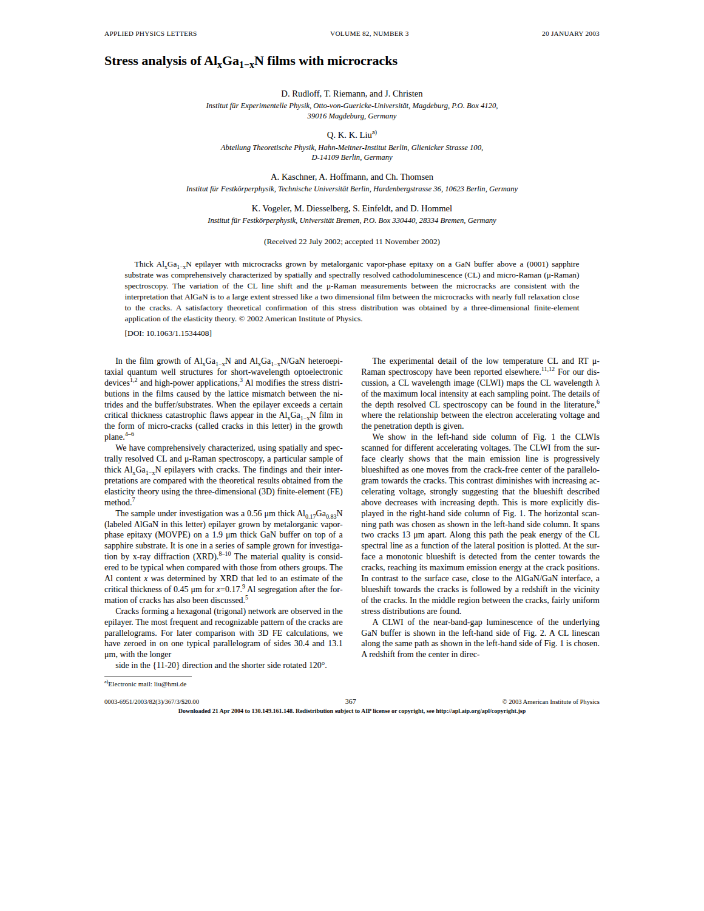Applied Physics Letters Volume 82, Number 3 20 January 2003
Stress analysis of AlxGa1−xN films with microcracks
D. Rudloff, T. Riemann, and J. Christen
Institut für Experimentelle Physik, Otto-von-Guericke-Universität, Magdeburg, P.O. Box 4120,
39016 Magdeburg, Germany
Q. K. K. Liua)
Abteilung Theoretische Physik, Hahn-Meitner-Institut Berlin, Glienicker Strasse 100,
D-14109 Berlin, Germany
A. Kaschner, A. Hoffmann, and Ch. Thomsen
Institut für Festkörperphysik, Technische Universität Berlin, Hardenbergstrasse 36, 10623 Berlin, Germany
K. Vogeler, M. Diesselberg, S. Einfeldt, and D. Hommel
Institut für Festkörperphysik, Universität Bremen, P.O. Box 330440, 28334 Bremen, Germany
(Received 22 July 2002; accepted 11 November 2002)
Thick AlxGa1−xN epilayer with microcracks grown by metalorganic vapor-phase epitaxy on a GaN buffer above a (0001) sapphire substrate was comprehensively characterized by spatially and spectrally resolved cathodoluminescence (CL) and micro-Raman (μ-Raman) spectroscopy. The variation of the CL line shift and the μ-Raman measurements between the microcracks are consistent with the interpretation that AlGaN is to a large extent stressed like a two dimensional film between the microcracks with nearly full relaxation close to the cracks. A satisfactory theoretical confirmation of this stress distribution was obtained by a three-dimensional finite-element application of the elasticity theory. © 2002 American Institute of Physics.
[DOI: 10.1063/1.1534408]
In the film growth of AlxGa1−xN and AlxGa1−xN/GaN heteroepitaxial quantum well structures for short-wavelength optoelectronic devices1,2 and high-power applications,3 Al modifies the stress distributions in the films caused by the lattice mismatch between the nitrides and the buffer/substrates. When the epilayer exceeds a certain critical thickness catastrophic flaws appear in the AlxGa1−xN film in the form of micro-cracks (called cracks in this letter) in the growth plane.4–6
We have comprehensively characterized, using spatially and spectrally resolved CL and μ-Raman spectroscopy, a particular sample of thick AlxGa1−xN epilayers with cracks. The findings and their interpretations are compared with the theoretical results obtained from the elasticity theory using the three-dimensional (3D) finite-element (FE) method.7
The sample under investigation was a 0.56 μm thick Al0.17Ga0.83N (labeled AlGaN in this letter) epilayer grown by metalorganic vapor-phase epitaxy (MOVPE) on a 1.9 μm thick GaN buffer on top of a sapphire substrate. It is one in a series of sample grown for investigation by x-ray diffraction (XRD).8–10 The material quality is considered to be typical when compared with those from others groups. The Al content x was determined by XRD that led to an estimate of the critical thickness of 0.45 μm for x=0.17.9 Al segregation after the formation of cracks has also been discussed.5
Cracks forming a hexagonal (trigonal) network are observed in the epilayer. The most frequent and recognizable pattern of the cracks are parallelograms. For later comparison with 3D FE calculations, we have zeroed in on one typical parallelogram of sides 30.4 and 13.1 μm, with the longer
side in the {11-20} direction and the shorter side rotated 120°.
The experimental detail of the low temperature CL and RT μ-Raman spectroscopy have been reported elsewhere.11,12 For our discussion, a CL wavelength image (CLWI) maps the CL wavelength λ of the maximum local intensity at each sampling point. The details of the depth resolved CL spectroscopy can be found in the literature,6 where the relationship between the electron accelerating voltage and the penetration depth is given.
We show in the left-hand side column of Fig. 1 the CLWIs scanned for different accelerating voltages. The CLWI from the surface clearly shows that the main emission line is progressively blueshifted as one moves from the crack-free center of the parallelogram towards the cracks. This contrast diminishes with increasing accelerating voltage, strongly suggesting that the blueshift described above decreases with increasing depth. This is more explicitly displayed in the right-hand side column of Fig. 1. The horizontal scanning path was chosen as shown in the left-hand side column. It spans two cracks 13 μm apart. Along this path the peak energy of the CL spectral line as a function of the lateral position is plotted. At the surface a monotonic blueshift is detected from the center towards the cracks, reaching its maximum emission energy at the crack positions. In contrast to the surface case, close to the AlGaN/GaN interface, a blueshift towards the cracks is followed by a redshift in the vicinity of the cracks. In the middle region between the cracks, fairly uniform stress distributions are found.
A CLWI of the near-band-gap luminescence of the underlying GaN buffer is shown in the left-hand side of Fig. 2. A CL linescan along the same path as shown in the left-hand side of Fig. 1 is chosen. A redshift from the center in direc-
a)Electronic mail: liu@hmi.de
0003-6951/2003/82(3)/367/3/$20.00 367 © 2003 American Institute of Physics
Downloaded 21 Apr 2004 to 130.149.161.148. Redistribution subject to AIP license or copyright, see http://apl.aip.org/apl/copyright.jsp